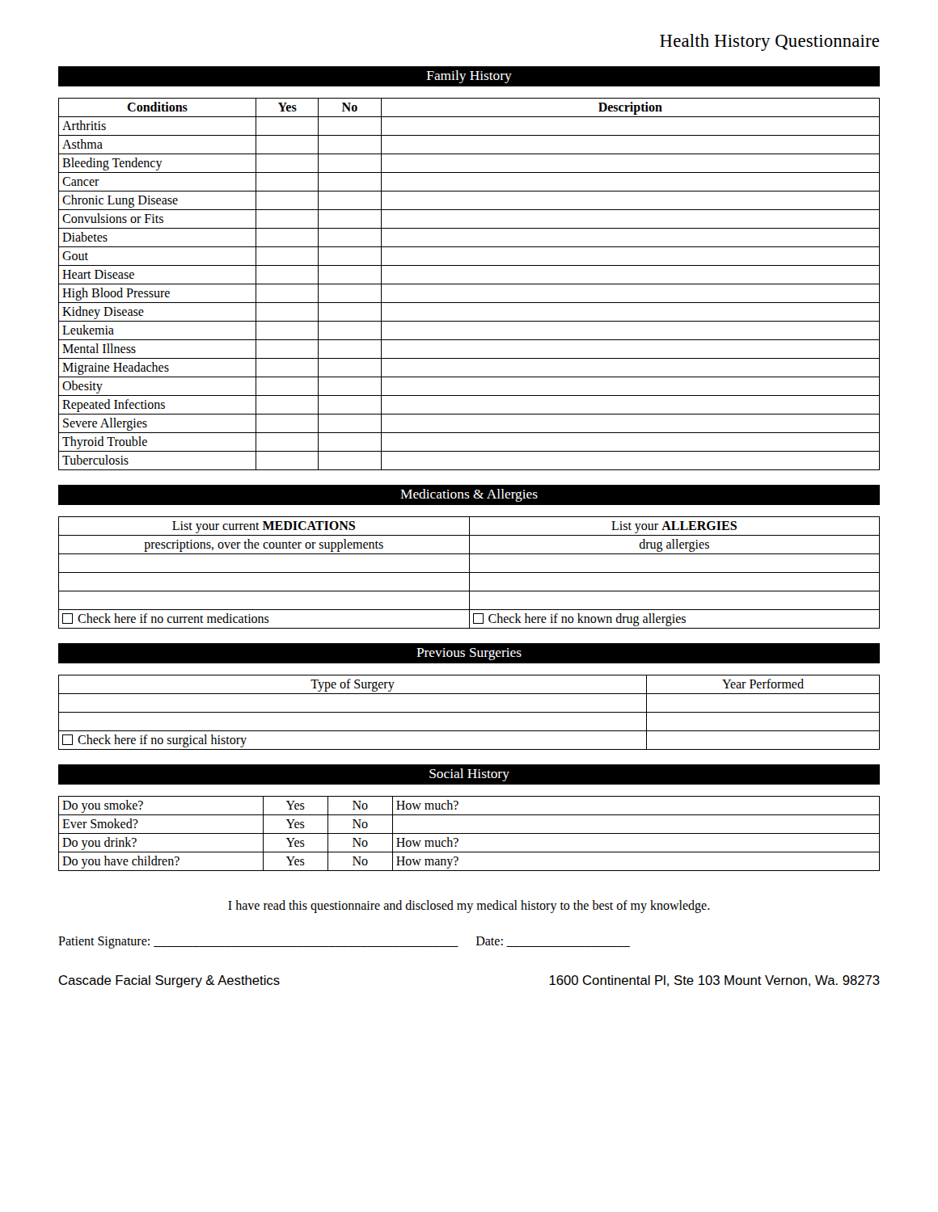Health History Questionnaire
Family History
| Conditions | Yes | No | Description |
| --- | --- | --- | --- |
| Arthritis | | | |
| Asthma | | | |
| Bleeding Tendency | | | |
| Cancer | | | |
| Chronic Lung Disease | | | |
| Convulsions or Fits | | | |
| Diabetes | | | |
| Gout | | | |
| Heart Disease | | | |
| High Blood Pressure | | | |
| Kidney Disease | | | |
| Leukemia | | | |
| Mental Illness | | | |
| Migraine Headaches | | | |
| Obesity | | | |
| Repeated Infections | | | |
| Severe Allergies | | | |
| Thyroid Trouble | | | |
| Tuberculosis | | | |
Medications & Allergies
| List your current MEDICATIONS | List your ALLERGIES |
| --- | --- |
| prescriptions, over the counter or supplements | drug allergies |
| Check here if no current medications | Check here if no known drug allergies |
Previous Surgeries
| Type of Surgery | Year Performed |
| --- | --- |
| Check here if no surgical history | |
Social History
| Do you smoke? | Yes | No | How much? |
| Ever Smoked? | Yes | No | |
| Do you drink? | Yes | No | How much? |
| Do you have children? | Yes | No | How many? |
I have read this questionnaire and disclosed my medical history to the best of my knowledge.
Patient Signature: _______________________________________________ Date: ___________________
Cascade Facial Surgery & Aesthetics
1600 Continental Pl, Ste 103 Mount Vernon, Wa. 98273